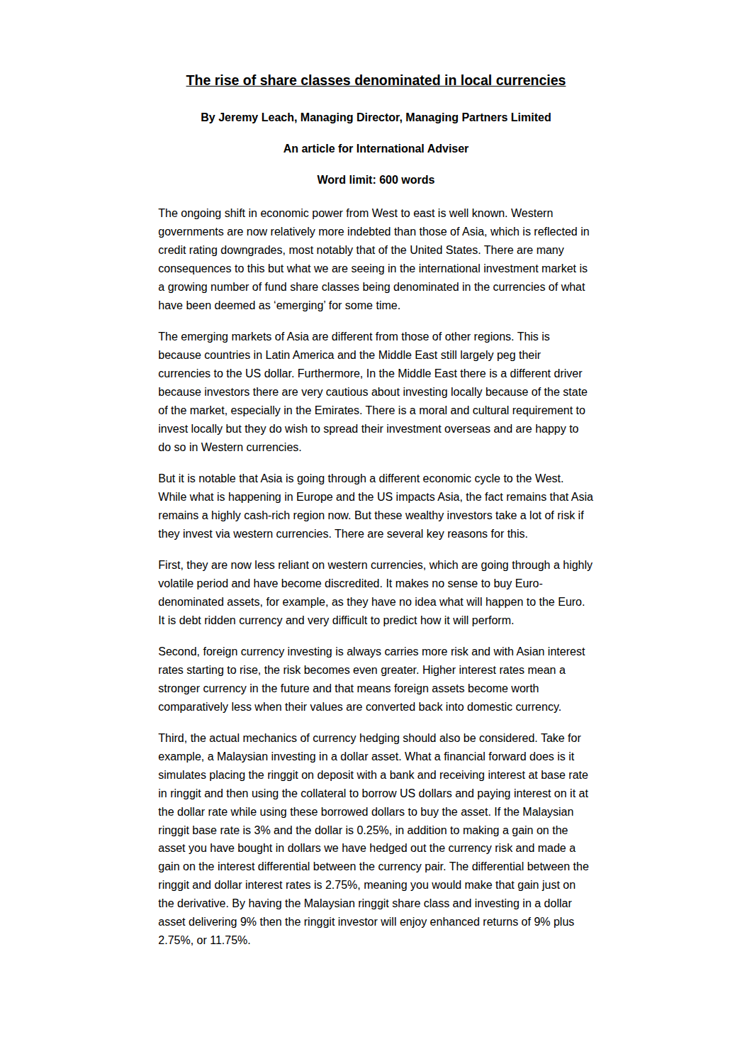The rise of share classes denominated in local currencies
By Jeremy Leach, Managing Director, Managing Partners Limited
An article for International Adviser
Word limit: 600 words
The ongoing shift in economic power from West to east is well known. Western governments are now relatively more indebted than those of Asia, which is reflected in credit rating downgrades, most notably that of the United States. There are many consequences to this but what we are seeing in the international investment market is a growing number of fund share classes being denominated in the currencies of what have been deemed as ‘emerging’ for some time.
The emerging markets of Asia are different from those of other regions. This is because countries in Latin America and the Middle East still largely peg their currencies to the US dollar. Furthermore, In the Middle East there is a different driver because investors there are very cautious about investing locally because of the state of the market, especially in the Emirates. There is a moral and cultural requirement to invest locally but they do wish to spread their investment overseas and are happy to do so in Western currencies.
But it is notable that Asia is going through a different economic cycle to the West. While what is happening in Europe and the US impacts Asia, the fact remains that Asia remains a highly cash-rich region now. But these wealthy investors take a lot of risk if they invest via western currencies. There are several key reasons for this.
First, they are now less reliant on western currencies, which are going through a highly volatile period and have become discredited. It makes no sense to buy Euro-denominated assets, for example, as they have no idea what will happen to the Euro. It is debt ridden currency and very difficult to predict how it will perform.
Second, foreign currency investing is always carries more risk and with Asian interest rates starting to rise, the risk becomes even greater. Higher interest rates mean a stronger currency in the future and that means foreign assets become worth comparatively less when their values are converted back into domestic currency.
Third, the actual mechanics of currency hedging should also be considered. Take for example, a Malaysian investing in a dollar asset. What a financial forward does is it simulates placing the ringgit on deposit with a bank and receiving interest at base rate in ringgit and then using the collateral to borrow US dollars and paying interest on it at the dollar rate while using these borrowed dollars to buy the asset. If the Malaysian ringgit base rate is 3% and the dollar is 0.25%, in addition to making a gain on the asset you have bought in dollars we have hedged out the currency risk and made a gain on the interest differential between the currency pair. The differential between the ringgit and dollar interest rates is 2.75%, meaning you would make that gain just on the derivative. By having the Malaysian ringgit share class and investing in a dollar asset delivering 9% then the ringgit investor will enjoy enhanced returns of 9% plus 2.75%, or 11.75%.